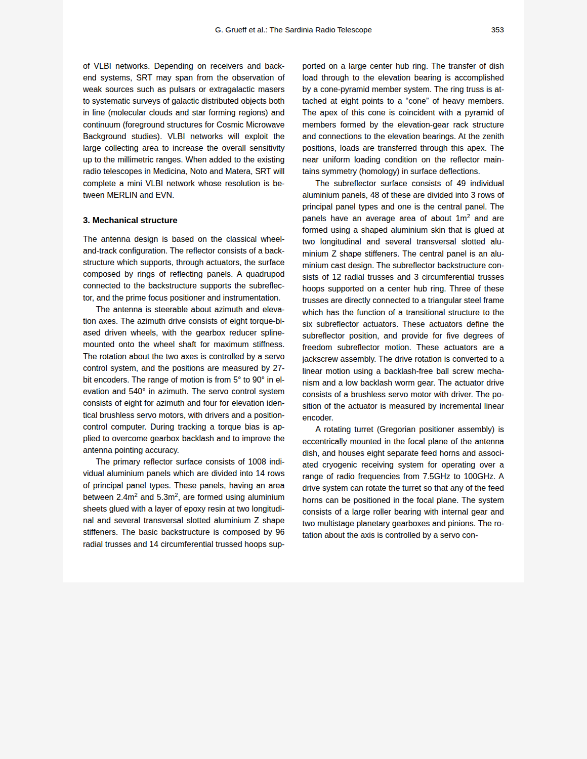G. Grueff et al.: The Sardinia Radio Telescope 353
of VLBI networks. Depending on receivers and back-end systems, SRT may span from the observation of weak sources such as pulsars or extragalactic masers to systematic surveys of galactic distributed objects both in line (molecular clouds and star forming regions) and continuum (foreground structures for Cosmic Microwave Background studies). VLBI networks will exploit the large collecting area to increase the overall sensitivity up to the millimetric ranges. When added to the existing radio telescopes in Medicina, Noto and Matera, SRT will complete a mini VLBI network whose resolution is between MERLIN and EVN.
3. Mechanical structure
The antenna design is based on the classical wheel-and-track configuration. The reflector consists of a backstructure which supports, through actuators, the surface composed by rings of reflecting panels. A quadrupod connected to the backstructure supports the subreflector, and the prime focus positioner and instrumentation.
The antenna is steerable about azimuth and elevation axes. The azimuth drive consists of eight torque-biased driven wheels, with the gearbox reducer spline-mounted onto the wheel shaft for maximum stiffness. The rotation about the two axes is controlled by a servo control system, and the positions are measured by 27-bit encoders. The range of motion is from 5° to 90° in elevation and 540° in azimuth. The servo control system consists of eight for azimuth and four for elevation identical brushless servo motors, with drivers and a position-control computer. During tracking a torque bias is applied to overcome gearbox backlash and to improve the antenna pointing accuracy.
The primary reflector surface consists of 1008 individual aluminium panels which are divided into 14 rows of principal panel types. These panels, having an area between 2.4m2 and 5.3m2, are formed using aluminium sheets glued with a layer of epoxy resin at two longitudinal and several transversal slotted aluminium Z shape stiffeners. The basic backstructure is composed by 96 radial trusses and 14 circumferential trussed hoops supported on a large center hub ring. The transfer of dish load through to the elevation bearing is accomplished by a cone-pyramid member system. The ring truss is attached at eight points to a “cone” of heavy members. The apex of this cone is coincident with a pyramid of members formed by the elevation-gear rack structure and connections to the elevation bearings. At the zenith positions, loads are transferred through this apex. The near uniform loading condition on the reflector maintains symmetry (homology) in surface deflections.
The subreflector surface consists of 49 individual aluminium panels, 48 of these are divided into 3 rows of principal panel types and one is the central panel. The panels have an average area of about 1m2 and are formed using a shaped aluminium skin that is glued at two longitudinal and several transversal slotted aluminium Z shape stiffeners. The central panel is an aluminium cast design. The subreflector backstructure consists of 12 radial trusses and 3 circumferential trusses hoops supported on a center hub ring. Three of these trusses are directly connected to a triangular steel frame which has the function of a transitional structure to the six subreflector actuators. These actuators define the subreflector position, and provide for five degrees of freedom subreflector motion. These actuators are a jackscrew assembly. The drive rotation is converted to a linear motion using a backlash-free ball screw mechanism and a low backlash worm gear. The actuator drive consists of a brushless servo motor with driver. The position of the actuator is measured by incremental linear encoder.
A rotating turret (Gregorian positioner assembly) is eccentrically mounted in the focal plane of the antenna dish, and houses eight separate feed horns and associated cryogenic receiving system for operating over a range of radio frequencies from 7.5GHz to 100GHz. A drive system can rotate the turret so that any of the feed horns can be positioned in the focal plane. The system consists of a large roller bearing with internal gear and two multistage planetary gearboxes and pinions. The rotation about the axis is controlled by a servo con-